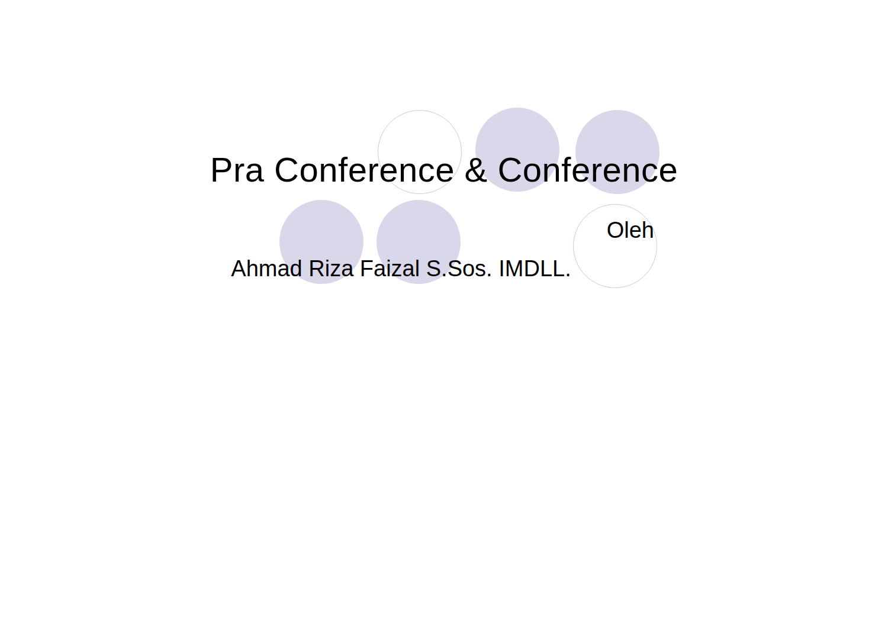Pra Conference & Conference
Oleh Ahmad Riza Faizal S.Sos. IMDLL.